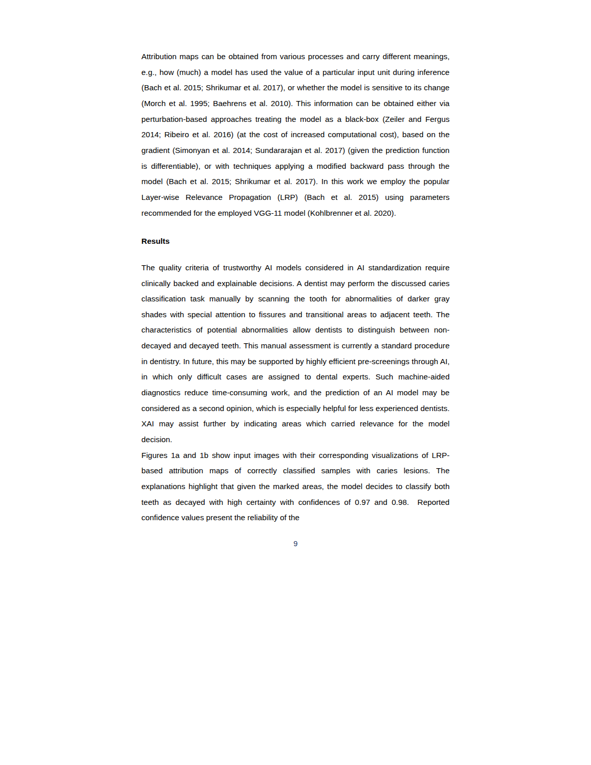Attribution maps can be obtained from various processes and carry different meanings, e.g., how (much) a model has used the value of a particular input unit during inference (Bach et al. 2015; Shrikumar et al. 2017), or whether the model is sensitive to its change (Morch et al. 1995; Baehrens et al. 2010). This information can be obtained either via perturbation-based approaches treating the model as a black-box (Zeiler and Fergus 2014; Ribeiro et al. 2016) (at the cost of increased computational cost), based on the gradient (Simonyan et al. 2014; Sundararajan et al. 2017) (given the prediction function is differentiable), or with techniques applying a modified backward pass through the model (Bach et al. 2015; Shrikumar et al. 2017). In this work we employ the popular Layer-wise Relevance Propagation (LRP) (Bach et al. 2015) using parameters recommended for the employed VGG-11 model (Kohlbrenner et al. 2020).
Results
The quality criteria of trustworthy AI models considered in AI standardization require clinically backed and explainable decisions. A dentist may perform the discussed caries classification task manually by scanning the tooth for abnormalities of darker gray shades with special attention to fissures and transitional areas to adjacent teeth. The characteristics of potential abnormalities allow dentists to distinguish between non-decayed and decayed teeth. This manual assessment is currently a standard procedure in dentistry. In future, this may be supported by highly efficient pre-screenings through AI, in which only difficult cases are assigned to dental experts. Such machine-aided diagnostics reduce time-consuming work, and the prediction of an AI model may be considered as a second opinion, which is especially helpful for less experienced dentists. XAI may assist further by indicating areas which carried relevance for the model decision.
Figures 1a and 1b show input images with their corresponding visualizations of LRP-based attribution maps of correctly classified samples with caries lesions. The explanations highlight that given the marked areas, the model decides to classify both teeth as decayed with high certainty with confidences of 0.97 and 0.98. Reported confidence values present the reliability of the
9